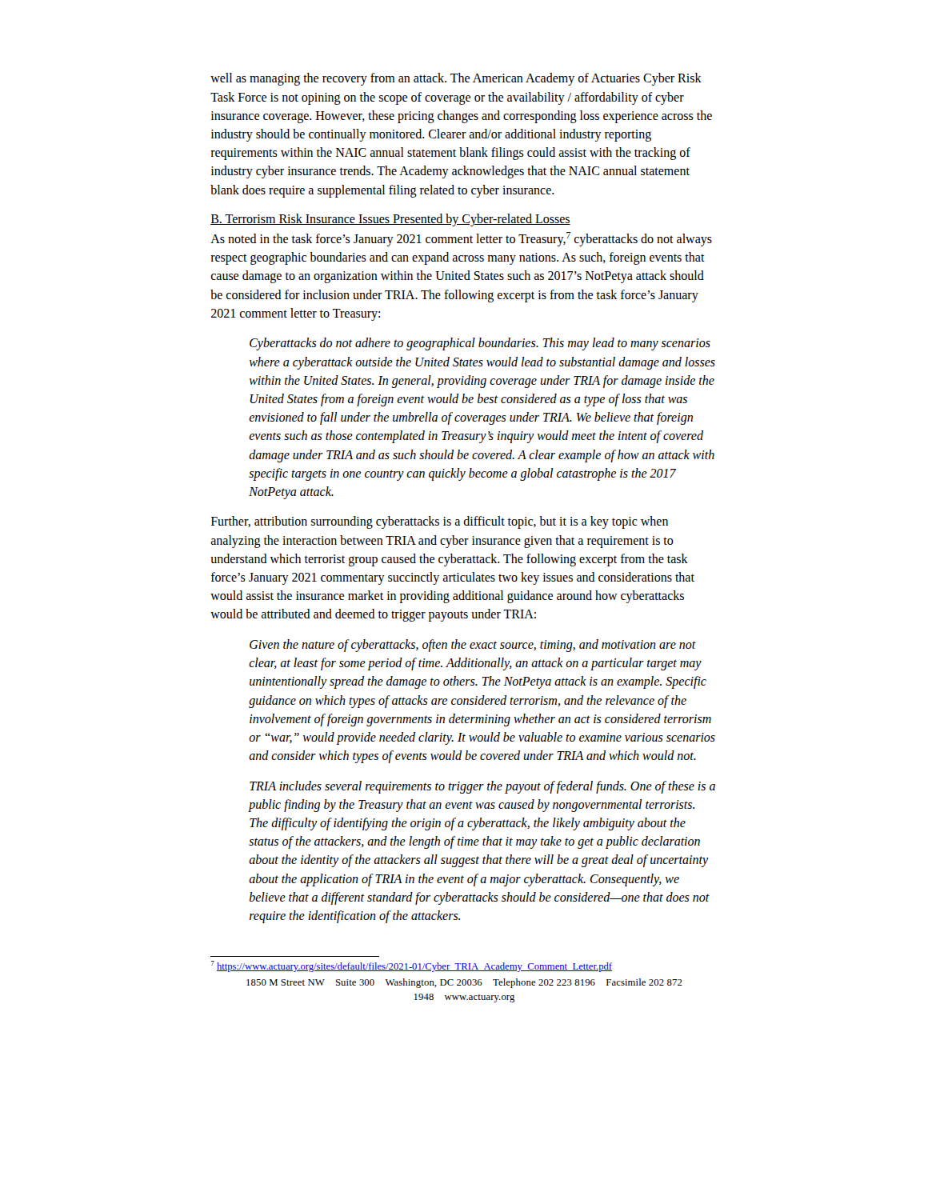well as managing the recovery from an attack. The American Academy of Actuaries Cyber Risk Task Force is not opining on the scope of coverage or the availability / affordability of cyber insurance coverage. However, these pricing changes and corresponding loss experience across the industry should be continually monitored. Clearer and/or additional industry reporting requirements within the NAIC annual statement blank filings could assist with the tracking of industry cyber insurance trends. The Academy acknowledges that the NAIC annual statement blank does require a supplemental filing related to cyber insurance.
B. Terrorism Risk Insurance Issues Presented by Cyber-related Losses
As noted in the task force’s January 2021 comment letter to Treasury,7 cyberattacks do not always respect geographic boundaries and can expand across many nations. As such, foreign events that cause damage to an organization within the United States such as 2017’s NotPetya attack should be considered for inclusion under TRIA. The following excerpt is from the task force’s January 2021 comment letter to Treasury:
Cyberattacks do not adhere to geographical boundaries. This may lead to many scenarios where a cyberattack outside the United States would lead to substantial damage and losses within the United States. In general, providing coverage under TRIA for damage inside the United States from a foreign event would be best considered as a type of loss that was envisioned to fall under the umbrella of coverages under TRIA. We believe that foreign events such as those contemplated in Treasury’s inquiry would meet the intent of covered damage under TRIA and as such should be covered. A clear example of how an attack with specific targets in one country can quickly become a global catastrophe is the 2017 NotPetya attack.
Further, attribution surrounding cyberattacks is a difficult topic, but it is a key topic when analyzing the interaction between TRIA and cyber insurance given that a requirement is to understand which terrorist group caused the cyberattack. The following excerpt from the task force’s January 2021 commentary succinctly articulates two key issues and considerations that would assist the insurance market in providing additional guidance around how cyberattacks would be attributed and deemed to trigger payouts under TRIA:
Given the nature of cyberattacks, often the exact source, timing, and motivation are not clear, at least for some period of time. Additionally, an attack on a particular target may unintentionally spread the damage to others. The NotPetya attack is an example. Specific guidance on which types of attacks are considered terrorism, and the relevance of the involvement of foreign governments in determining whether an act is considered terrorism or “war,” would provide needed clarity. It would be valuable to examine various scenarios and consider which types of events would be covered under TRIA and which would not.
TRIA includes several requirements to trigger the payout of federal funds. One of these is a public finding by the Treasury that an event was caused by nongovernmental terrorists. The difficulty of identifying the origin of a cyberattack, the likely ambiguity about the status of the attackers, and the length of time that it may take to get a public declaration about the identity of the attackers all suggest that there will be a great deal of uncertainty about the application of TRIA in the event of a major cyberattack. Consequently, we believe that a different standard for cyberattacks should be considered—one that does not require the identification of the attackers.
7 https://www.actuary.org/sites/default/files/2021-01/Cyber_TRIA_Academy_Comment_Letter.pdf
1850 M Street NW Suite 300 Washington, DC 20036 Telephone 202 223 8196 Facsimile 202 872 1948 www.actuary.org